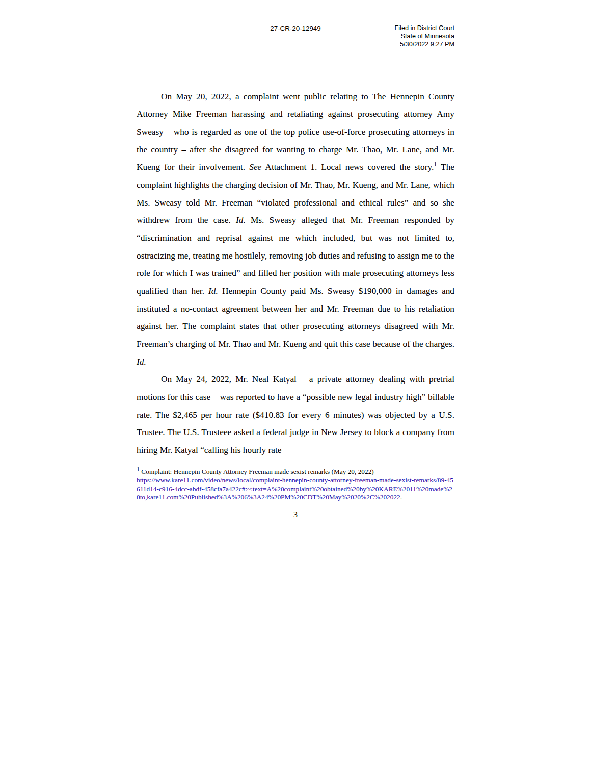27-CR-20-12949
Filed in District Court
State of Minnesota
5/30/2022 9:27 PM
On May 20, 2022, a complaint went public relating to The Hennepin County Attorney Mike Freeman harassing and retaliating against prosecuting attorney Amy Sweasy – who is regarded as one of the top police use-of-force prosecuting attorneys in the country – after she disagreed for wanting to charge Mr. Thao, Mr. Lane, and Mr. Kueng for their involvement. See Attachment 1. Local news covered the story.1 The complaint highlights the charging decision of Mr. Thao, Mr. Kueng, and Mr. Lane, which Ms. Sweasy told Mr. Freeman “violated professional and ethical rules” and so she withdrew from the case. Id. Ms. Sweasy alleged that Mr. Freeman responded by “discrimination and reprisal against me which included, but was not limited to, ostracizing me, treating me hostilely, removing job duties and refusing to assign me to the role for which I was trained” and filled her position with male prosecuting attorneys less qualified than her. Id. Hennepin County paid Ms. Sweasy $190,000 in damages and instituted a no-contact agreement between her and Mr. Freeman due to his retaliation against her. The complaint states that other prosecuting attorneys disagreed with Mr. Freeman’s charging of Mr. Thao and Mr. Kueng and quit this case because of the charges. Id.
On May 24, 2022, Mr. Neal Katyal – a private attorney dealing with pretrial motions for this case – was reported to have a “possible new legal industry high” billable rate. The $2,465 per hour rate ($410.83 for every 6 minutes) was objected by a U.S. Trustee. The U.S. Trusteee asked a federal judge in New Jersey to block a company from hiring Mr. Katyal “calling his hourly rate
1 Complaint: Hennepin County Attorney Freeman made sexist remarks (May 20, 2022)
https://www.kare11.com/video/news/local/complaint-hennepin-county-attorney-freeman-made-sexist-remarks/89-45611d14-c916-4dcc-abdf-458cfa7a422c#:~:text=A%20complaint%20obtained%20by%20KARE%2011%20made%20to,kare11.com%20Published%3A%206%3A24%20PM%20CDT%20May%2020%2C%202022.
3